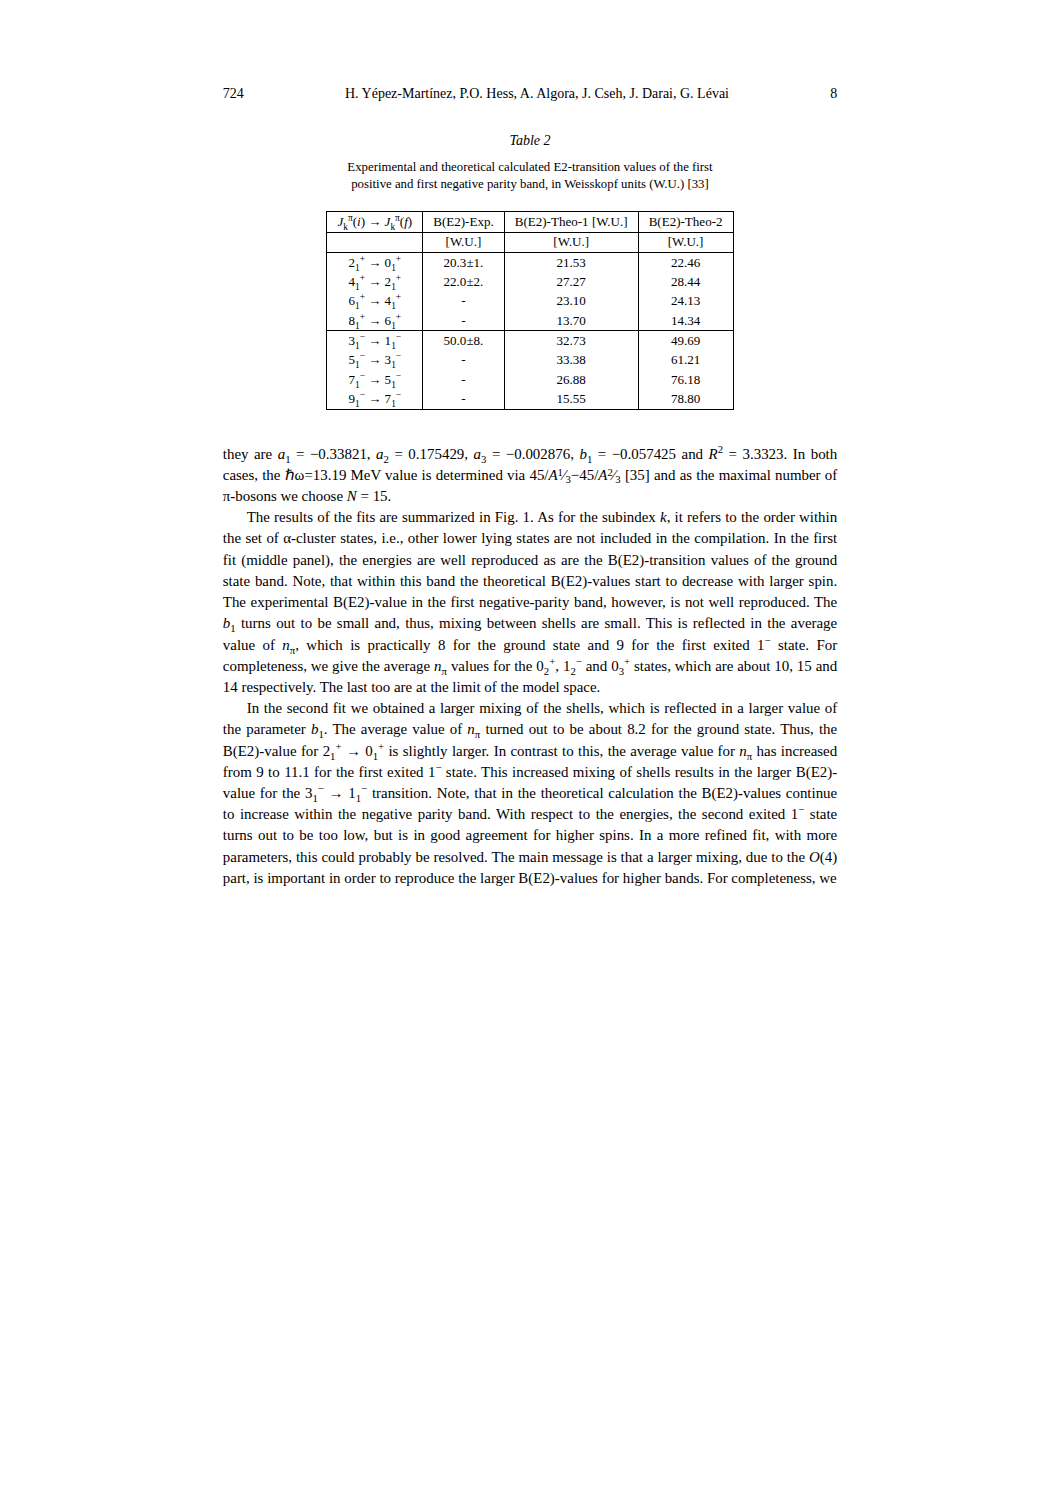724 H. Yépez-Martínez, P.O. Hess, A. Algora, J. Cseh, J. Darai, G. Lévai 8
Table 2
Experimental and theoretical calculated E2-transition values of the first
positive and first negative parity band, in Weisskopf units (W.U.) [33]
| J k π ( i ) → J k π ( f ) | B(E2)-Exp. | B(E2)-Theo-1 [W.U.] | B(E2)-Theo-2 |
| --- | --- | --- | --- |
| | [W.U.] | [W.U.] | [W.U.] |
| 2 1 + → 0 1 + | 20.3±1. | 21.53 | 22.46 |
| 4 1 + → 2 1 + | 22.0±2. | 27.27 | 28.44 |
| 6 1 + → 4 1 + | - | 23.10 | 24.13 |
| 8 1 + → 6 1 + | - | 13.70 | 14.34 |
| 3 1 − → 1 1 − | 50.0±8. | 32.73 | 49.69 |
| 5 1 − → 3 1 − | - | 33.38 | 61.21 |
| 7 1 − → 5 1 − | - | 26.88 | 76.18 |
| 9 1 − → 7 1 − | - | 15.55 | 78.80 |
they are a1 = −0.33821, a2 = 0.175429, a3 = −0.002876, b1 = −0.057425 and R2 = 3.3323. In both cases, the ℏω=13.19 MeV value is determined via 45/A1⁄3−45/A2⁄3 [35] and as the maximal number of π-bosons we choose N = 15.
The results of the fits are summarized in Fig. 1. As for the subindex k, it refers to the order within the set of α-cluster states, i.e., other lower lying states are not included in the compilation. In the first fit (middle panel), the energies are well reproduced as are the B(E2)-transition values of the ground state band. Note, that within this band the theoretical B(E2)-values start to decrease with larger spin. The experimental B(E2)-value in the first negative-parity band, however, is not well reproduced. The b1 turns out to be small and, thus, mixing between shells are small. This is reflected in the average value of nπ, which is practically 8 for the ground state and 9 for the first exited 1− state. For completeness, we give the average nπ values for the 02+, 12− and 03+ states, which are about 10, 15 and 14 respectively. The last too are at the limit of the model space.
In the second fit we obtained a larger mixing of the shells, which is reflected in a larger value of the parameter b1. The average value of nπ turned out to be about 8.2 for the ground state. Thus, the B(E2)-value for 21+ → 01+ is slightly larger. In contrast to this, the average value for nπ has increased from 9 to 11.1 for the first exited 1− state. This increased mixing of shells results in the larger B(E2)-value for the 31− → 11− transition. Note, that in the theoretical calculation the B(E2)-values continue to increase within the negative parity band. With respect to the energies, the second exited 1− state turns out to be too low, but is in good agreement for higher spins. In a more refined fit, with more parameters, this could probably be resolved. The main message is that a larger mixing, due to the O(4) part, is important in order to reproduce the larger B(E2)-values for higher bands. For completeness, we